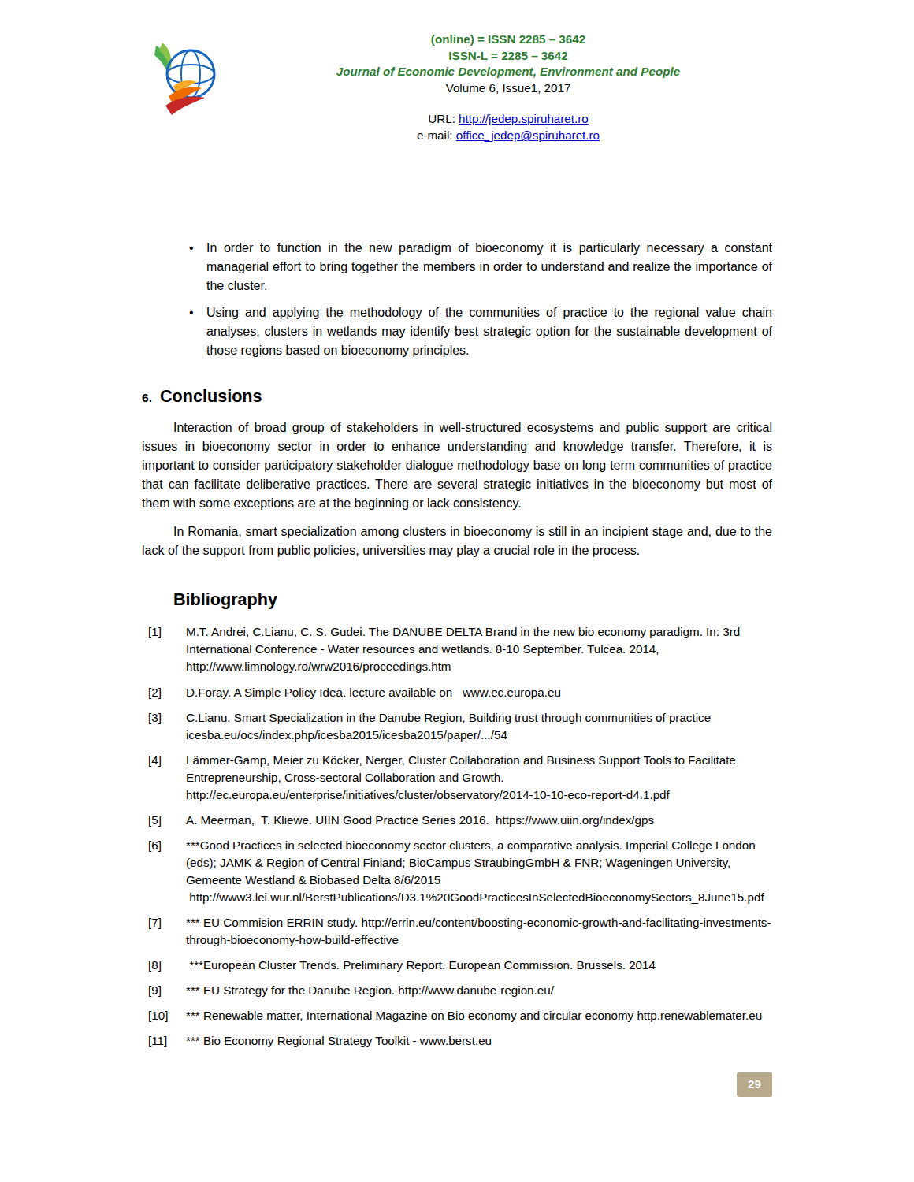(online) = ISSN 2285 – 3642
ISSN-L = 2285 – 3642
Journal of Economic Development, Environment and People
Volume 6, Issue1, 2017
URL: http://jedep.spiruharet.ro
e-mail: office_jedep@spiruharet.ro
In order to function in the new paradigm of bioeconomy it is particularly necessary a constant managerial effort to bring together the members in order to understand and realize the importance of the cluster.
Using and applying the methodology of the communities of practice to the regional value chain analyses, clusters in wetlands may identify best strategic option for the sustainable development of those regions based on bioeconomy principles.
6. Conclusions
Interaction of broad group of stakeholders in well-structured ecosystems and public support are critical issues in bioeconomy sector in order to enhance understanding and knowledge transfer. Therefore, it is important to consider participatory stakeholder dialogue methodology base on long term communities of practice that can facilitate deliberative practices. There are several strategic initiatives in the bioeconomy but most of them with some exceptions are at the beginning or lack consistency.
In Romania, smart specialization among clusters in bioeconomy is still in an incipient stage and, due to the lack of the support from public policies, universities may play a crucial role in the process.
Bibliography
M.T. Andrei, C.Lianu, C. S. Gudei. The DANUBE DELTA Brand in the new bio economy paradigm. In: 3rd International Conference - Water resources and wetlands. 8-10 September. Tulcea. 2014, http://www.limnology.ro/wrw2016/proceedings.htm
D.Foray. A Simple Policy Idea. lecture available on www.ec.europa.eu
C.Lianu. Smart Specialization in the Danube Region, Building trust through communities of practice icesba.eu/ocs/index.php/icesba2015/icesba2015/paper/.../54
Lämmer-Gamp, Meier zu Köcker, Nerger, Cluster Collaboration and Business Support Tools to Facilitate Entrepreneurship, Cross-sectoral Collaboration and Growth. http://ec.europa.eu/enterprise/initiatives/cluster/observatory/2014-10-10-eco-report-d4.1.pdf
A. Meerman, T. Kliewe. UIIN Good Practice Series 2016. https://www.uiin.org/index/gps
***Good Practices in selected bioeconomy sector clusters, a comparative analysis. Imperial College London (eds); JAMK & Region of Central Finland; BioCampus StraubingGmbH & FNR; Wageningen University, Gemeente Westland & Biobased Delta 8/6/2015
http://www3.lei.wur.nl/BerstPublications/D3.1%20GoodPracticesInSelectedBioeconomySectors_8June15.pdf
*** EU Commision ERRIN study. http://errin.eu/content/boosting-economic-growth-and-facilitating-investments-through-bioeconomy-how-build-effective
***European Cluster Trends. Preliminary Report. European Commission. Brussels. 2014
*** EU Strategy for the Danube Region. http://www.danube-region.eu/
*** Renewable matter, International Magazine on Bio economy and circular economy http.renewablemater.eu
*** Bio Economy Regional Strategy Toolkit - www.berst.eu
29